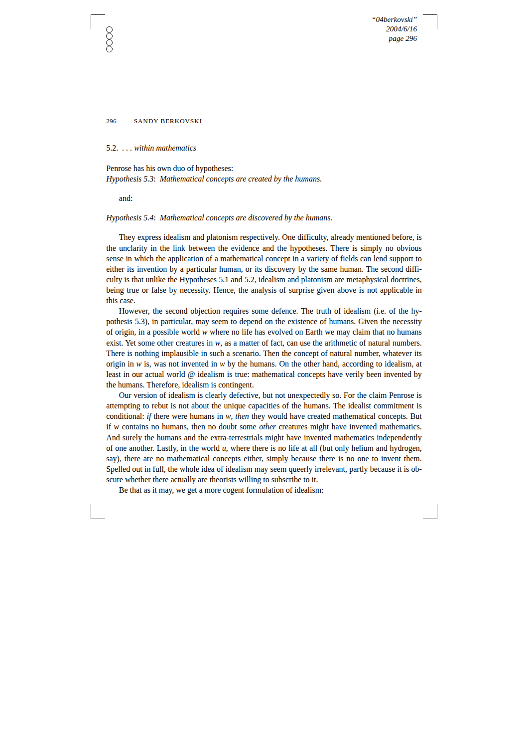“04berkovski”
2004/6/16
page 296
296 SANDY BERKOVSKI
5.2. . . . within mathematics
Penrose has his own duo of hypotheses:
Hypothesis 5.3: Mathematical concepts are created by the humans.
and:
Hypothesis 5.4: Mathematical concepts are discovered by the humans.
They express idealism and platonism respectively. One difficulty, already mentioned before, is the unclarity in the link between the evidence and the hypotheses. There is simply no obvious sense in which the application of a mathematical concept in a variety of fields can lend support to either its invention by a particular human, or its discovery by the same human. The second difficulty is that unlike the Hypotheses 5.1 and 5.2, idealism and pla­tonism are metaphysical doctrines, being true or false by necessity. Hence, the analysis of surprise given above is not applicable in this case.
However, the second objection requires some defence. The truth of ide­alism (i.e. of the hypothesis 5.3), in particular, may seem to depend on the existence of humans. Given the necessity of origin, in a possible world w where no life has evolved on Earth we may claim that no humans exist. Yet some other creatures in w, as a matter of fact, can use the arithmetic of nat­ural numbers. There is nothing implausible in such a scenario. Then the concept of natural number, whatever its origin in w is, was not invented in w by the humans. On the other hand, according to idealism, at least in our actual world @ idealism is true: mathematical concepts have verily been invented by the humans. Therefore, idealism is contingent.
Our version of idealism is clearly defective, but not unexpectedly so. For the claim Penrose is attempting to rebut is not about the unique capacities of the humans. The idealist commitment is conditional: if there were humans in w, then they would have created mathematical concepts. But if w con­tains no humans, then no doubt some other creatures might have invented mathematics. And surely the humans and the extra-terrestrials might have invented mathematics independently of one another. Lastly, in the world u, where there is no life at all (but only helium and hydrogen, say), there are no mathematical concepts either, simply because there is no one to invent them. Spelled out in full, the whole idea of idealism may seem queerly irrelevant, partly because it is obscure whether there actually are theorists willing to subscribe to it.
Be that as it may, we get a more cogent formulation of idealism: